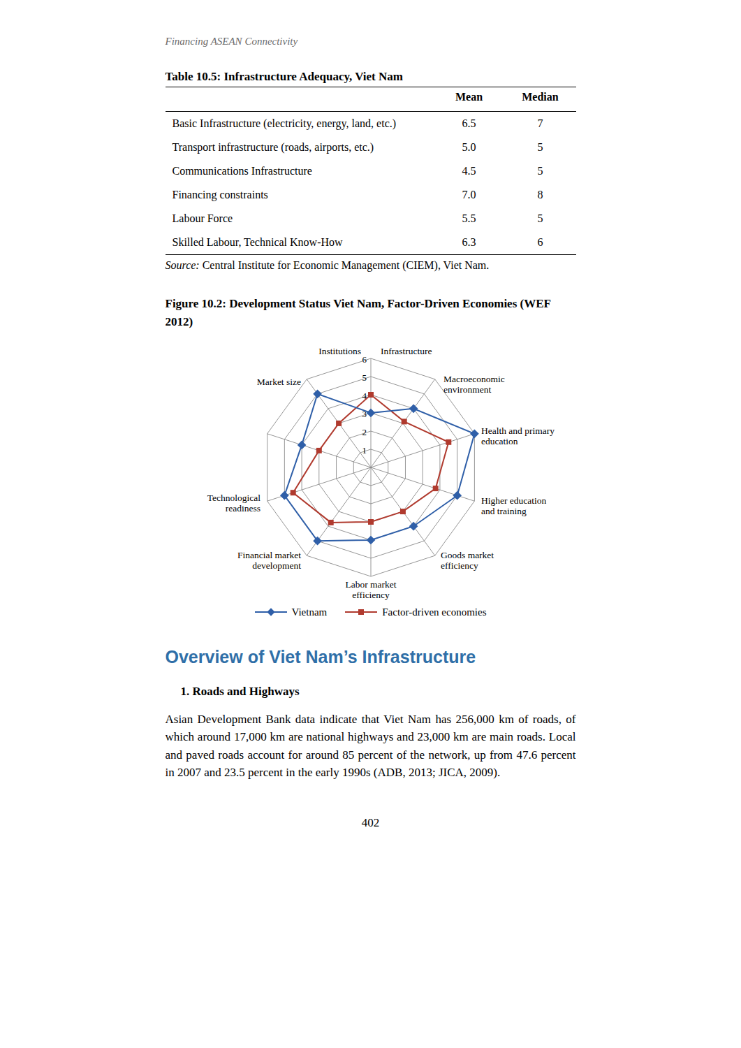Financing ASEAN Connectivity
Table 10.5: Infrastructure Adequacy, Viet Nam
| | Mean | Median |
| --- | --- | --- |
| Basic Infrastructure (electricity, energy, land, etc.) | 6.5 | 7 |
| Transport infrastructure (roads, airports, etc.) | 5.0 | 5 |
| Communications Infrastructure | 4.5 | 5 |
| Financing constraints | 7.0 | 8 |
| Labour Force | 5.5 | 5 |
| Skilled Labour, Technical Know-How | 6.3 | 6 |
Source: Central Institute for Economic Management (CIEM), Viet Nam.
Figure 10.2: Development Status Viet Nam, Factor-Driven Economies (WEF 2012)
6 5 4 3 2 1 Infrastructure Macroeconomic environment Health and primary education Higher education and training Goods market efficiency Labor market efficiency Financial market development Technological readiness Market size Institutions
Vietnam
Factor-driven economies
Overview of Viet Nam’s Infrastructure
1. Roads and Highways
Asian Development Bank data indicate that Viet Nam has 256,000 km of roads, of which around 17,000 km are national highways and 23,000 km are main roads. Local and paved roads account for around 85 percent of the network, up from 47.6 percent in 2007 and 23.5 percent in the early 1990s (ADB, 2013; JICA, 2009).
402